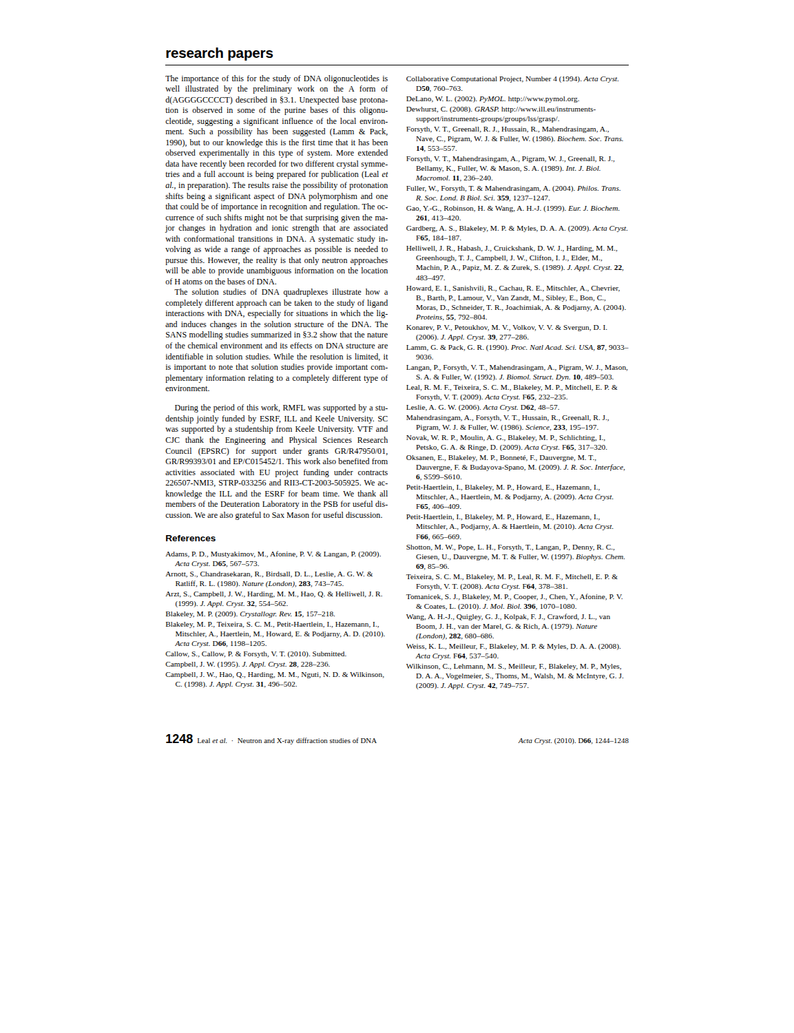research papers
The importance of this for the study of DNA oligonucleotides is well illustrated by the preliminary work on the A form of d(AGGGGCCCCT) described in §3.1. Unexpected base protonation is observed in some of the purine bases of this oligonucleotide, suggesting a significant influence of the local environment. Such a possibility has been suggested (Lamm & Pack, 1990), but to our knowledge this is the first time that it has been observed experimentally in this type of system. More extended data have recently been recorded for two different crystal symmetries and a full account is being prepared for publication (Leal et al., in preparation). The results raise the possibility of protonation shifts being a significant aspect of DNA polymorphism and one that could be of importance in recognition and regulation. The occurrence of such shifts might not be that surprising given the major changes in hydration and ionic strength that are associated with conformational transitions in DNA. A systematic study involving as wide a range of approaches as possible is needed to pursue this. However, the reality is that only neutron approaches will be able to provide unambiguous information on the location of H atoms on the bases of DNA.
The solution studies of DNA quadruplexes illustrate how a completely different approach can be taken to the study of ligand interactions with DNA, especially for situations in which the ligand induces changes in the solution structure of the DNA. The SANS modelling studies summarized in §3.2 show that the nature of the chemical environment and its effects on DNA structure are identifiable in solution studies. While the resolution is limited, it is important to note that solution studies provide important complementary information relating to a completely different type of environment.
During the period of this work, RMFL was supported by a studentship jointly funded by ESRF, ILL and Keele University. SC was supported by a studentship from Keele University. VTF and CJC thank the Engineering and Physical Sciences Research Council (EPSRC) for support under grants GR/R47950/01, GR/R99393/01 and EP/C015452/1. This work also benefited from activities associated with EU project funding under contracts 226507-NMI3, STRP-033256 and RII3-CT-2003-505925. We acknowledge the ILL and the ESRF for beam time. We thank all members of the Deuteration Laboratory in the PSB for useful discussion. We are also grateful to Sax Mason for useful discussion.
References
Adams, P. D., Mustyakimov, M., Afonine, P. V. & Langan, P. (2009). Acta Cryst. D65, 567–573.
Arnott, S., Chandrasekaran, R., Birdsall, D. L., Leslie, A. G. W. & Ratliff, R. L. (1980). Nature (London), 283, 743–745.
Arzt, S., Campbell, J. W., Harding, M. M., Hao, Q. & Helliwell, J. R. (1999). J. Appl. Cryst. 32, 554–562.
Blakeley, M. P. (2009). Crystallogr. Rev. 15, 157–218.
Blakeley, M. P., Teixeira, S. C. M., Petit-Haertlein, I., Hazemann, I., Mitschler, A., Haertlein, M., Howard, E. & Podjarny, A. D. (2010). Acta Cryst. D66, 1198–1205.
Callow, S., Callow, P. & Forsyth, V. T. (2010). Submitted.
Campbell, J. W. (1995). J. Appl. Cryst. 28, 228–236.
Campbell, J. W., Hao, Q., Harding, M. M., Nguti, N. D. & Wilkinson, C. (1998). J. Appl. Cryst. 31, 496–502.
Collaborative Computational Project, Number 4 (1994). Acta Cryst. D50, 760–763.
DeLano, W. L. (2002). PyMOL. http://www.pymol.org.
Dewhurst, C. (2008). GRASP. http://www.ill.eu/instruments-support/instruments-groups/groups/lss/grasp/.
Forsyth, V. T., Greenall, R. J., Hussain, R., Mahendrasingam, A., Nave, C., Pigram, W. J. & Fuller, W. (1986). Biochem. Soc. Trans. 14, 553–557.
Forsyth, V. T., Mahendrasingam, A., Pigram, W. J., Greenall, R. J., Bellamy, K., Fuller, W. & Mason, S. A. (1989). Int. J. Biol. Macromol. 11, 236–240.
Fuller, W., Forsyth, T. & Mahendrasingam, A. (2004). Philos. Trans. R. Soc. Lond. B Biol. Sci. 359, 1237–1247.
Gao, Y.-G., Robinson, H. & Wang, A. H.-J. (1999). Eur. J. Biochem. 261, 413–420.
Gardberg, A. S., Blakeley, M. P. & Myles, D. A. A. (2009). Acta Cryst. F65, 184–187.
Helliwell, J. R., Habash, J., Cruickshank, D. W. J., Harding, M. M., Greenhough, T. J., Campbell, J. W., Clifton, I. J., Elder, M., Machin, P. A., Papiz, M. Z. & Zurek, S. (1989). J. Appl. Cryst. 22, 483–497.
Howard, E. I., Sanishvili, R., Cachau, R. E., Mitschler, A., Chevrier, B., Barth, P., Lamour, V., Van Zandt, M., Sibley, E., Bon, C., Moras, D., Schneider, T. R., Joachimiak, A. & Podjarny, A. (2004). Proteins, 55, 792–804.
Konarev, P. V., Petoukhov, M. V., Volkov, V. V. & Svergun, D. I. (2006). J. Appl. Cryst. 39, 277–286.
Lamm, G. & Pack, G. R. (1990). Proc. Natl Acad. Sci. USA, 87, 9033–9036.
Langan, P., Forsyth, V. T., Mahendrasingam, A., Pigram, W. J., Mason, S. A. & Fuller, W. (1992). J. Biomol. Struct. Dyn. 10, 489–503.
Leal, R. M. F., Teixeira, S. C. M., Blakeley, M. P., Mitchell, E. P. & Forsyth, V. T. (2009). Acta Cryst. F65, 232–235.
Leslie, A. G. W. (2006). Acta Cryst. D62, 48–57.
Mahendrasingam, A., Forsyth, V. T., Hussain, R., Greenall, R. J., Pigram, W. J. & Fuller, W. (1986). Science, 233, 195–197.
Novak, W. R. P., Moulin, A. G., Blakeley, M. P., Schlichting, I., Petsko, G. A. & Ringe, D. (2009). Acta Cryst. F65, 317–320.
Oksanen, E., Blakeley, M. P., Bonneté, F., Dauvergne, M. T., Dauvergne, F. & Budayova-Spano, M. (2009). J. R. Soc. Interface, 6, S599–S610.
Petit-Haertlein, I., Blakeley, M. P., Howard, E., Hazemann, I., Mitschler, A., Haertlein, M. & Podjarny, A. (2009). Acta Cryst. F65, 406–409.
Petit-Haertlein, I., Blakeley, M. P., Howard, E., Hazemann, I., Mitschler, A., Podjarny, A. & Haertlein, M. (2010). Acta Cryst. F66, 665–669.
Shotton, M. W., Pope, L. H., Forsyth, T., Langan, P., Denny, R. C., Giesen, U., Dauvergne, M. T. & Fuller, W. (1997). Biophys. Chem. 69, 85–96.
Teixeira, S. C. M., Blakeley, M. P., Leal, R. M. F., Mitchell, E. P. & Forsyth, V. T. (2008). Acta Cryst. F64, 378–381.
Tomanicek, S. J., Blakeley, M. P., Cooper, J., Chen, Y., Afonine, P. V. & Coates, L. (2010). J. Mol. Biol. 396, 1070–1080.
Wang, A. H.-J., Quigley, G. J., Kolpak, F. J., Crawford, J. L., van Boom, J. H., van der Marel, G. & Rich, A. (1979). Nature (London), 282, 680–686.
Weiss, K. L., Meilleur, F., Blakeley, M. P. & Myles, D. A. A. (2008). Acta Cryst. F64, 537–540.
Wilkinson, C., Lehmann, M. S., Meilleur, F., Blakeley, M. P., Myles, D. A. A., Vogelmeier, S., Thoms, M., Walsh, M. & McIntyre, G. J. (2009). J. Appl. Cryst. 42, 749–757.
1248 Leal et al. · Neutron and X-ray diffraction studies of DNA
Acta Cryst. (2010). D66, 1244–1248